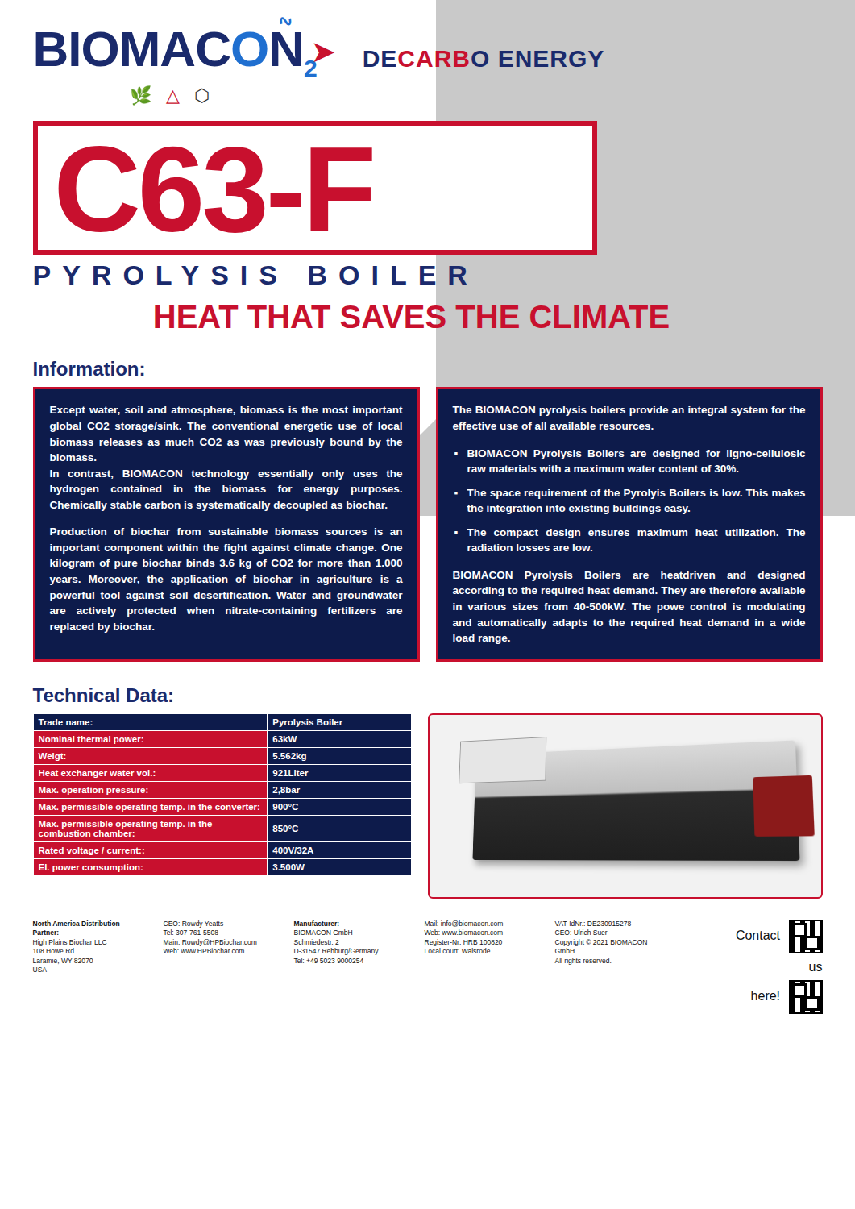BIOMACON2∿➤
🌿 △ ⬡
DECARBO ENERGY
C63-F
PYROLYSIS BOILER
HEAT THAT SAVES THE CLIMATE
Information:
Except water, soil and atmosphere, biomass is the most important global CO2 storage/sink. The conventional energetic use of local biomass releases as much CO2 as was previously bound by the biomass.
In contrast, BIOMACON technology essentially only uses the hydrogen contained in the biomass for energy purposes. Chemically stable carbon is systematically decoupled as biochar.
Production of biochar from sustainable biomass sources is an important component within the fight against climate change. One kilogram of pure biochar binds 3.6 kg of CO2 for more than 1.000 years. Moreover, the application of biochar in agriculture is a powerful tool against soil desertification. Water and groundwater are actively protected when nitrate-containing fertilizers are replaced by biochar.
The BIOMACON pyrolysis boilers provide an integral system for the effective use of all available resources.
BIOMACON Pyrolysis Boilers are designed for ligno-cellulosic raw materials with a maximum water content of 30%.
The space requirement of the Pyrolyis Boilers is low. This makes the integration into existing buildings easy.
The compact design ensures maximum heat utilization. The radiation losses are low.
BIOMACON Pyrolysis Boilers are heatdriven and designed according to the required heat demand. They are therefore available in various sizes from 40-500kW. The powe control is modulating and automatically adapts to the required heat demand in a wide load range.
Technical Data:
| Trade name: | Pyrolysis Boiler |
| Nominal thermal power: | 63kW |
| Weigt: | 5.562kg |
| Heat exchanger water vol.: | 921Liter |
| Max. operation pressure: | 2,8bar |
| Max. permissible operating temp. in the converter: | 900°C |
| Max. permissible operating temp. in the combustion chamber: | 850°C |
| Rated voltage / current:: | 400V/32A |
| El. power consumption: | 3.500W |
North America Distribution Partner:
High Plains Biochar LLC
108 Howe Rd
Laramie, WY 82070
USA
CEO: Rowdy Yeatts
Tel: 307-761-5508
Main: Rowdy@HPBiochar.com
Web: www.HPBiochar.com
Manufacturer:
BIOMACON GmbH
Schmiedestr. 2
D-31547 Rehburg/Germany
Tel: +49 5023 9000254
Mail: info@biomacon.com
Web: www.biomacon.com
Register-Nr: HRB 100820
Local court: Walsrode
VAT-IdNr.: DE230915278
CEO: Ulrich Suer
Copyright © 2021 BIOMACON GmbH.
All rights reserved.
Contact
us
here!